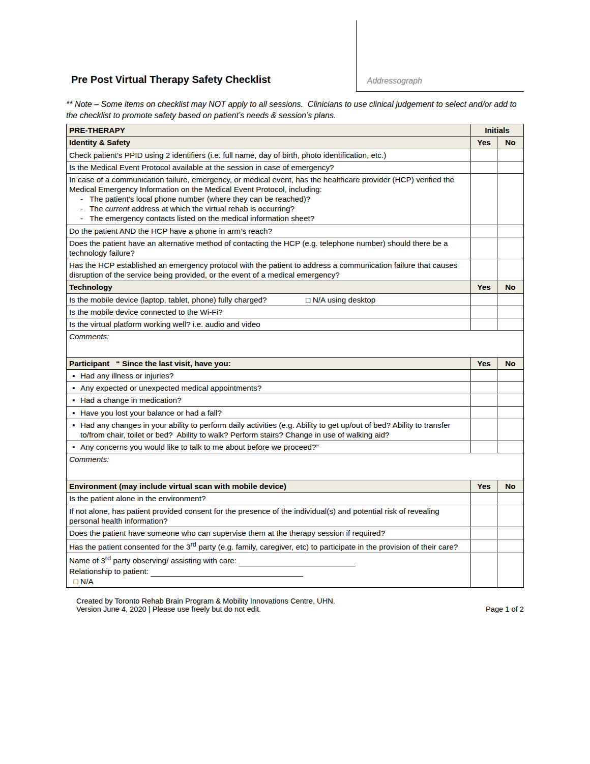Addressograph
Pre Post Virtual Therapy Safety Checklist
** Note – Some items on checklist may NOT apply to all sessions. Clinicians to use clinical judgement to select and/or add to the checklist to promote safety based on patient’s needs & session’s plans.
| PRE-THERAPY | Initials |
| --- | --- |
| Identity & Safety | Yes | No |
| Check patient’s PPID using 2 identifiers (i.e. full name, day of birth, photo identification, etc.) | | |
| Is the Medical Event Protocol available at the session in case of emergency? | | |
| In case of a communication failure, emergency, or medical event, has the healthcare provider (HCP) verified the Medical Emergency Information on the Medical Event Protocol, including: The patient’s local phone number (where they can be reached)? The current address at which the virtual rehab is occurring? The emergency contacts listed on the medical information sheet? | | |
| Do the patient AND the HCP have a phone in arm’s reach? | | |
| Does the patient have an alternative method of contacting the HCP (e.g. telephone number) should there be a technology failure? | | |
| Has the HCP established an emergency protocol with the patient to address a communication failure that causes disruption of the service being provided, or the event of a medical emergency? | | |
| Technology | Yes | No |
| Is the mobile device (laptop, tablet, phone) fully charged? □ N/A using desktop | | |
| Is the mobile device connected to the Wi-Fi? | | |
| Is the virtual platform working well? i.e. audio and video | | |
| Comments: |
| Participant “ Since the last visit, have you: | Yes | No |
| Had any illness or injuries? | | |
| Any expected or unexpected medical appointments? | | |
| Had a change in medication? | | |
| Have you lost your balance or had a fall? | | |
| Had any changes in your ability to perform daily activities (e.g. Ability to get up/out of bed? Ability to transfer to/from chair, toilet or bed? Ability to walk? Perform stairs? Change in use of walking aid? | | |
| Any concerns you would like to talk to me about before we proceed?” | | |
| Comments: |
| Environment (may include virtual scan with mobile device) | Yes | No |
| Is the patient alone in the environment? | | |
| If not alone, has patient provided consent for the presence of the individual(s) and potential risk of revealing personal health information? | | |
| Does the patient have someone who can supervise them at the therapy session if required? | | |
| Has the patient consented for the 3 rd party (e.g. family, caregiver, etc) to participate in the provision of their care? | | |
| Name of 3 rd party observing/ assisting with care: Relationship to patient: □ N/A | | |
Created by Toronto Rehab Brain Program & Mobility Innovations Centre, UHN.
Version June 4, 2020 | Please use freely but do not edit. Page 1 of 2